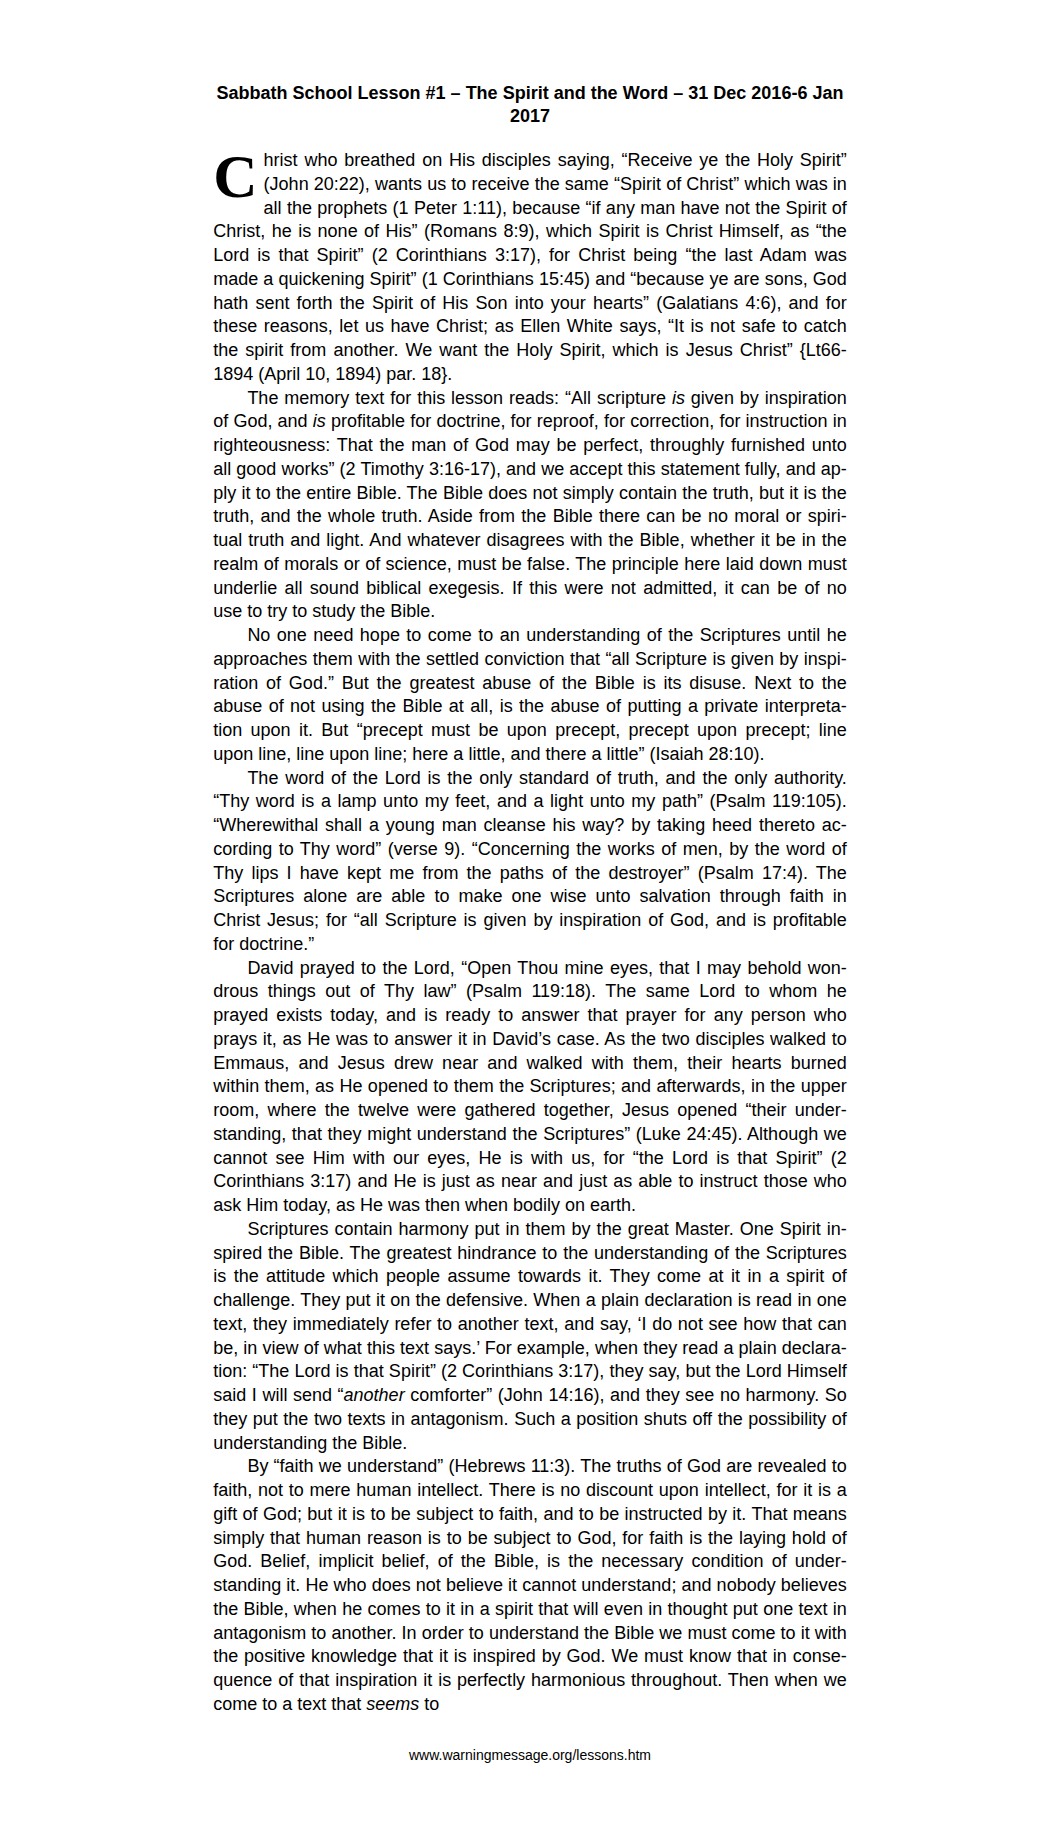Sabbath School Lesson #1 – The Spirit and the Word – 31 Dec 2016-6 Jan 2017
Christ who breathed on His disciples saying, “Receive ye the Holy Spirit” (John 20:22), wants us to receive the same “Spirit of Christ” which was in all the prophets (1 Peter 1:11), because “if any man have not the Spirit of Christ, he is none of His” (Romans 8:9), which Spirit is Christ Himself, as “the Lord is that Spirit” (2 Corinthians 3:17), for Christ being “the last Adam was made a quickening Spirit” (1 Corinthians 15:45) and “because ye are sons, God hath sent forth the Spirit of His Son into your hearts” (Galatians 4:6), and for these reasons, let us have Christ; as Ellen White says, “It is not safe to catch the spirit from another. We want the Holy Spirit, which is Jesus Christ” {Lt66-1894 (April 10, 1894) par. 18}.
The memory text for this lesson reads: “All scripture is given by inspiration of God, and is profitable for doctrine, for reproof, for correction, for instruction in righteousness: That the man of God may be perfect, throughly furnished unto all good works” (2 Timothy 3:16-17), and we accept this statement fully, and apply it to the entire Bible. The Bible does not simply contain the truth, but it is the truth, and the whole truth. Aside from the Bible there can be no moral or spiritual truth and light. And whatever disagrees with the Bible, whether it be in the realm of morals or of science, must be false. The principle here laid down must underlie all sound biblical exegesis. If this were not admitted, it can be of no use to try to study the Bible.
No one need hope to come to an understanding of the Scriptures until he approaches them with the settled conviction that “all Scripture is given by inspiration of God.” But the greatest abuse of the Bible is its disuse. Next to the abuse of not using the Bible at all, is the abuse of putting a private interpretation upon it. But “precept must be upon precept, precept upon precept; line upon line, line upon line; here a little, and there a little” (Isaiah 28:10).
The word of the Lord is the only standard of truth, and the only authority. “Thy word is a lamp unto my feet, and a light unto my path” (Psalm 119:105). “Wherewithal shall a young man cleanse his way? by taking heed thereto according to Thy word” (verse 9). “Concerning the works of men, by the word of Thy lips I have kept me from the paths of the destroyer” (Psalm 17:4). The Scriptures alone are able to make one wise unto salvation through faith in Christ Jesus; for “all Scripture is given by inspiration of God, and is profitable for doctrine.”
David prayed to the Lord, “Open Thou mine eyes, that I may behold wondrous things out of Thy law” (Psalm 119:18). The same Lord to whom he prayed exists today, and is ready to answer that prayer for any person who prays it, as He was to answer it in David’s case. As the two disciples walked to Emmaus, and Jesus drew near and walked with them, their hearts burned within them, as He opened to them the Scriptures; and afterwards, in the upper room, where the twelve were gathered together, Jesus opened “their understanding, that they might understand the Scriptures” (Luke 24:45). Although we cannot see Him with our eyes, He is with us, for “the Lord is that Spirit” (2 Corinthians 3:17) and He is just as near and just as able to instruct those who ask Him today, as He was then when bodily on earth.
Scriptures contain harmony put in them by the great Master. One Spirit inspired the Bible. The greatest hindrance to the understanding of the Scriptures is the attitude which people assume towards it. They come at it in a spirit of challenge. They put it on the defensive. When a plain declaration is read in one text, they immediately refer to another text, and say, ‘I do not see how that can be, in view of what this text says.’ For example, when they read a plain declaration: “The Lord is that Spirit” (2 Corinthians 3:17), they say, but the Lord Himself said I will send “another comforter” (John 14:16), and they see no harmony. So they put the two texts in antagonism. Such a position shuts off the possibility of understanding the Bible.
By “faith we understand” (Hebrews 11:3). The truths of God are revealed to faith, not to mere human intellect. There is no discount upon intellect, for it is a gift of God; but it is to be subject to faith, and to be instructed by it. That means simply that human reason is to be subject to God, for faith is the laying hold of God. Belief, implicit belief, of the Bible, is the necessary condition of understanding it. He who does not believe it cannot understand; and nobody believes the Bible, when he comes to it in a spirit that will even in thought put one text in antagonism to another. In order to understand the Bible we must come to it with the positive knowledge that it is inspired by God. We must know that in consequence of that inspiration it is perfectly harmonious throughout. Then when we come to a text that seems to
www.warningmessage.org/lessons.htm